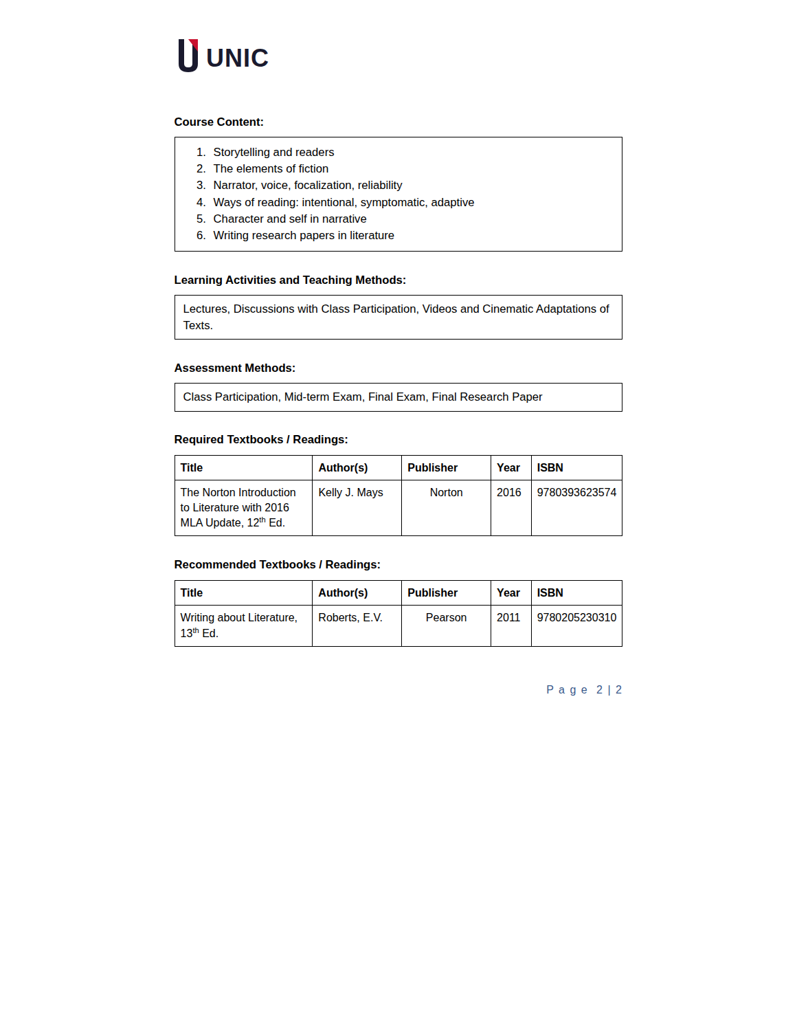UNIC
Course Content:
Storytelling and readers
The elements of fiction
Narrator, voice, focalization, reliability
Ways of reading: intentional, symptomatic, adaptive
Character and self in narrative
Writing research papers in literature
Learning Activities and Teaching Methods:
Lectures, Discussions with Class Participation, Videos and Cinematic Adaptations of Texts.
Assessment Methods:
Class Participation, Mid-term Exam, Final Exam, Final Research Paper
Required Textbooks / Readings:
| Title | Author(s) | Publisher | Year | ISBN |
| --- | --- | --- | --- | --- |
| The Norton Introduction to Literature with 2016 MLA Update, 12 th Ed. | Kelly J. Mays | Norton | 2016 | 9780393623574 |
Recommended Textbooks / Readings:
| Title | Author(s) | Publisher | Year | ISBN |
| --- | --- | --- | --- | --- |
| Writing about Literature, 13 th Ed. | Roberts, E.V. | Pearson | 2011 | 9780205230310 |
P a g e 2 | 2